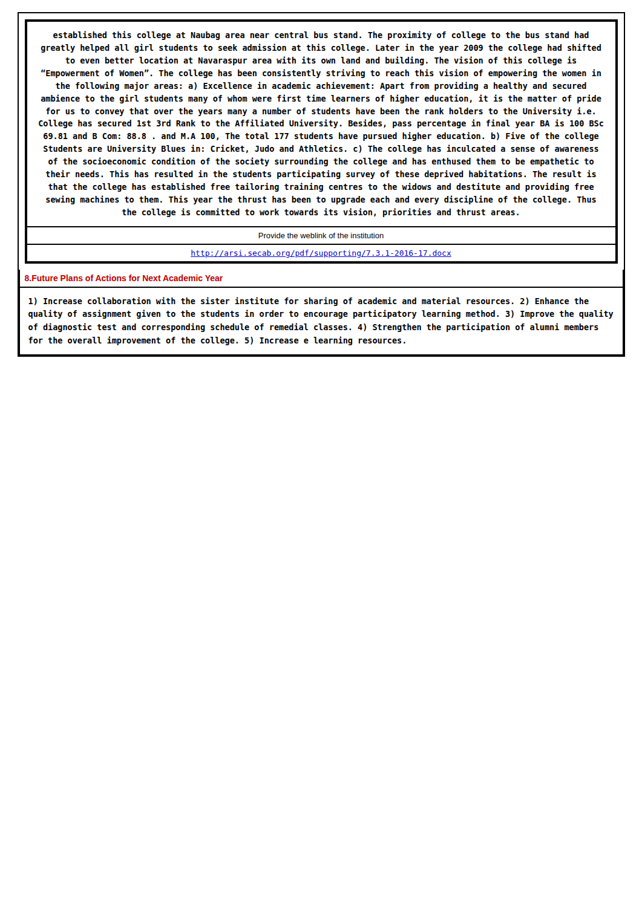established this college at Naubag area near central bus stand. The proximity of college to the bus stand had greatly helped all girl students to seek admission at this college. Later in the year 2009 the college had shifted to even better location at Navaraspur area with its own land and building. The vision of this college is “Empowerment of Women”. The college has been consistently striving to reach this vision of empowering the women in the following major areas: a) Excellence in academic achievement: Apart from providing a healthy and secured ambience to the girl students many of whom were first time learners of higher education, it is the matter of pride for us to convey that over the years many a number of students have been the rank holders to the University i.e. College has secured 1st 3rd Rank to the Affiliated University. Besides, pass percentage in final year BA is 100 BSc 69.81 and B Com: 88.8 . and M.A 100, The total 177 students have pursued higher education. b) Five of the college Students are University Blues in: Cricket, Judo and Athletics. c) The college has inculcated a sense of awareness of the socioeconomic condition of the society surrounding the college and has enthused them to be empathetic to their needs. This has resulted in the students participating survey of these deprived habitations. The result is that the college has established free tailoring training centres to the widows and destitute and providing free sewing machines to them. This year the thrust has been to upgrade each and every discipline of the college. Thus the college is committed to work towards its vision, priorities and thrust areas.
Provide the weblink of the institution
http://arsi.secab.org/pdf/supporting/7.3.1-2016-17.docx
8.Future Plans of Actions for Next Academic Year
1) Increase collaboration with the sister institute for sharing of academic and material resources. 2) Enhance the quality of assignment given to the students in order to encourage participatory learning method. 3) Improve the quality of diagnostic test and corresponding schedule of remedial classes. 4) Strengthen the participation of alumni members for the overall improvement of the college. 5) Increase e learning resources.